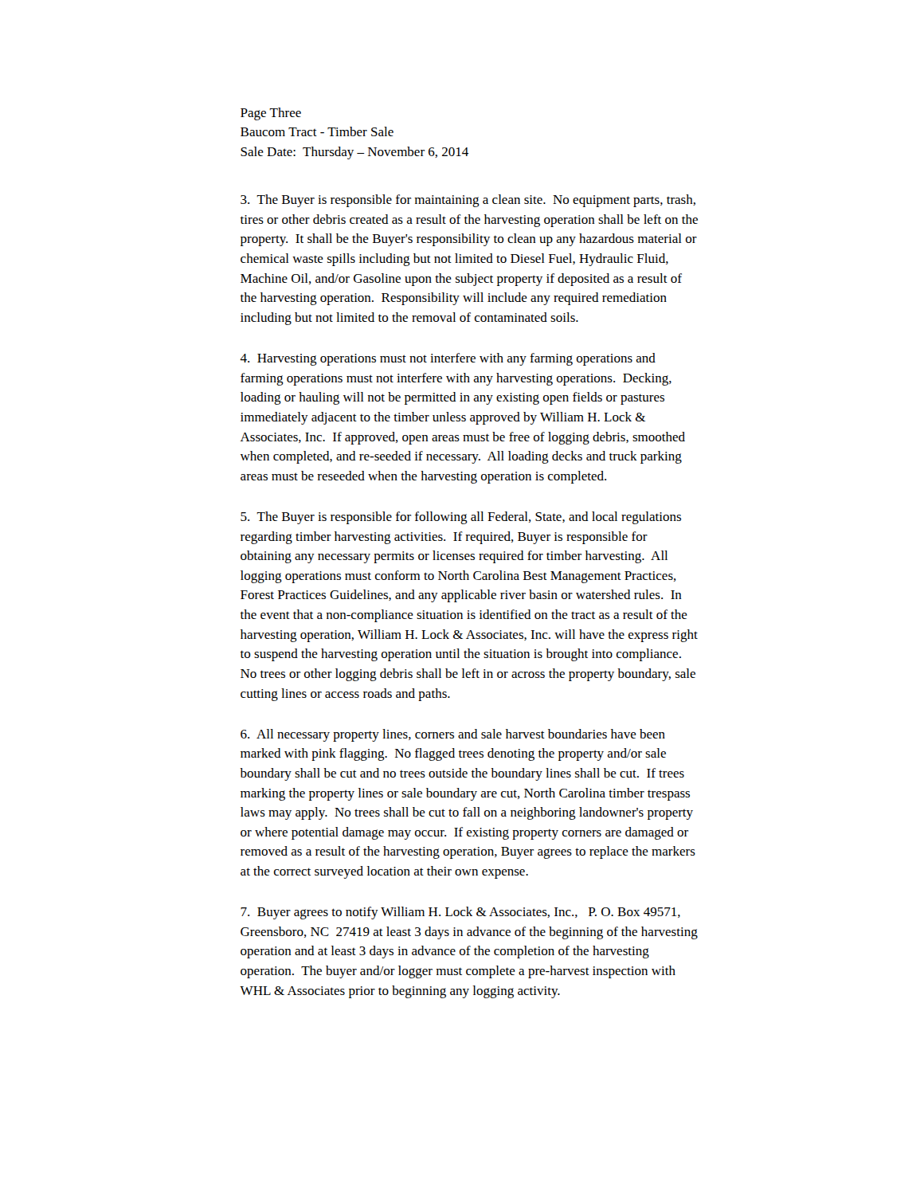Page Three
Baucom Tract - Timber Sale
Sale Date: Thursday – November 6, 2014
3. The Buyer is responsible for maintaining a clean site. No equipment parts, trash, tires or other debris created as a result of the harvesting operation shall be left on the property. It shall be the Buyer's responsibility to clean up any hazardous material or chemical waste spills including but not limited to Diesel Fuel, Hydraulic Fluid, Machine Oil, and/or Gasoline upon the subject property if deposited as a result of the harvesting operation. Responsibility will include any required remediation including but not limited to the removal of contaminated soils.
4. Harvesting operations must not interfere with any farming operations and farming operations must not interfere with any harvesting operations. Decking, loading or hauling will not be permitted in any existing open fields or pastures immediately adjacent to the timber unless approved by William H. Lock & Associates, Inc. If approved, open areas must be free of logging debris, smoothed when completed, and re-seeded if necessary. All loading decks and truck parking areas must be reseeded when the harvesting operation is completed.
5. The Buyer is responsible for following all Federal, State, and local regulations regarding timber harvesting activities. If required, Buyer is responsible for obtaining any necessary permits or licenses required for timber harvesting. All logging operations must conform to North Carolina Best Management Practices, Forest Practices Guidelines, and any applicable river basin or watershed rules. In the event that a non-compliance situation is identified on the tract as a result of the harvesting operation, William H. Lock & Associates, Inc. will have the express right to suspend the harvesting operation until the situation is brought into compliance. No trees or other logging debris shall be left in or across the property boundary, sale cutting lines or access roads and paths.
6. All necessary property lines, corners and sale harvest boundaries have been marked with pink flagging. No flagged trees denoting the property and/or sale boundary shall be cut and no trees outside the boundary lines shall be cut. If trees marking the property lines or sale boundary are cut, North Carolina timber trespass laws may apply. No trees shall be cut to fall on a neighboring landowner's property or where potential damage may occur. If existing property corners are damaged or removed as a result of the harvesting operation, Buyer agrees to replace the markers at the correct surveyed location at their own expense.
7. Buyer agrees to notify William H. Lock & Associates, Inc., P. O. Box 49571, Greensboro, NC 27419 at least 3 days in advance of the beginning of the harvesting operation and at least 3 days in advance of the completion of the harvesting operation. The buyer and/or logger must complete a pre-harvest inspection with WHL & Associates prior to beginning any logging activity.